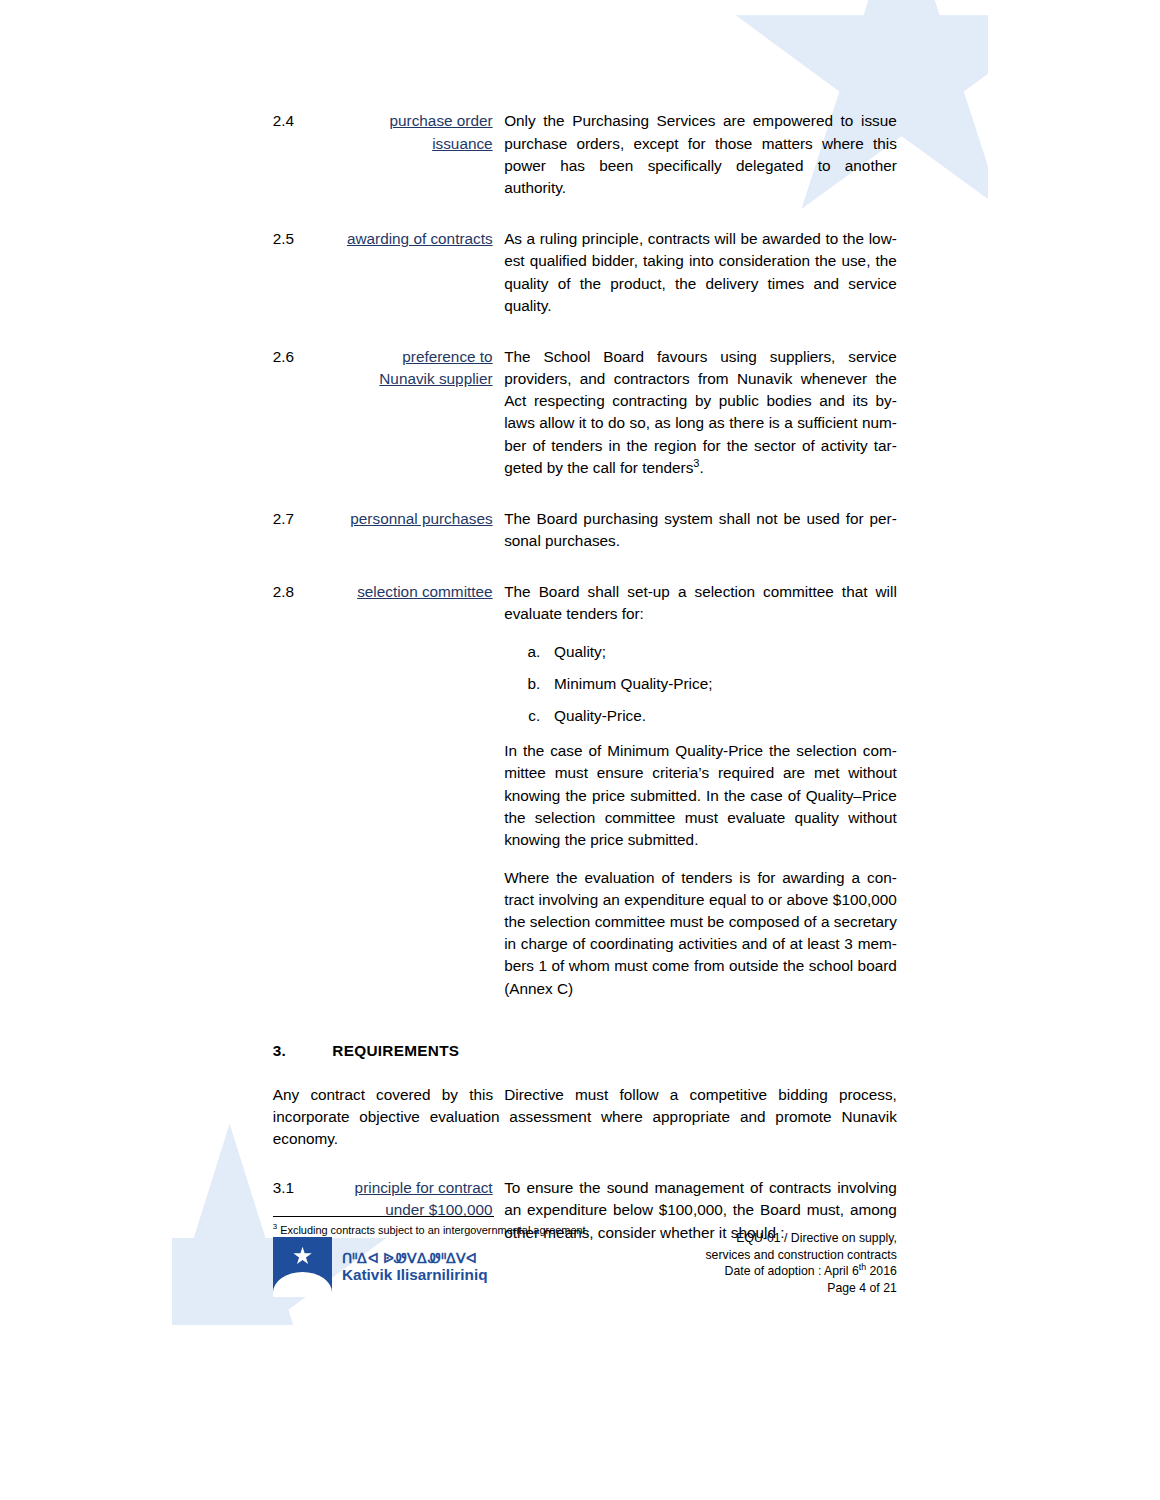2.4
purchase order issuance
Only the Purchasing Services are empowered to issue purchase orders, except for those matters where this power has been specifically delegated to another authority.
2.5
awarding of contracts
As a ruling principle, contracts will be awarded to the lowest qualified bidder, taking into consideration the use, the quality of the product, the delivery times and service quality.
2.6
preference to Nunavik supplier
The School Board favours using suppliers, service providers, and contractors from Nunavik whenever the Act respecting contracting by public bodies and its by-laws allow it to do so, as long as there is a sufficient number of tenders in the region for the sector of activity targeted by the call for tenders3.
2.7
personnal purchases
The Board purchasing system shall not be used for personal purchases.
2.8
selection committee
The Board shall set-up a selection committee that will evaluate tenders for:
Quality;
Minimum Quality-Price;
Quality-Price.
In the case of Minimum Quality-Price the selection committee must ensure criteria’s required are met without knowing the price submitted. In the case of Quality–Price the selection committee must evaluate quality without knowing the price submitted.
Where the evaluation of tenders is for awarding a contract involving an expenditure equal to or above $100,000 the selection committee must be composed of a secretary in charge of coordinating activities and of at least 3 members 1 of whom must come from outside the school board (Annex C)
3. REQUIREMENTS
Any contract covered by this Directive must follow a competitive bidding process, incorporate objective evaluation assessment where appropriate and promote Nunavik economy.
3.1
principle for contract under $100,000
To ensure the sound management of contracts involving an expenditure below $100,000, the Board must, among other means, consider whether it should :
3 Excluding contracts subject to an intergovernmental agreement.
ᑎᐦᐃᐊ ᐉᏪᐯᐃᏪᐦᐃᐯᐊ
Kativik Ilisarniliriniq
EQU-01 / Directive on supply,
services and construction contracts
Date of adoption : April 6th 2016
Page 4 of 21